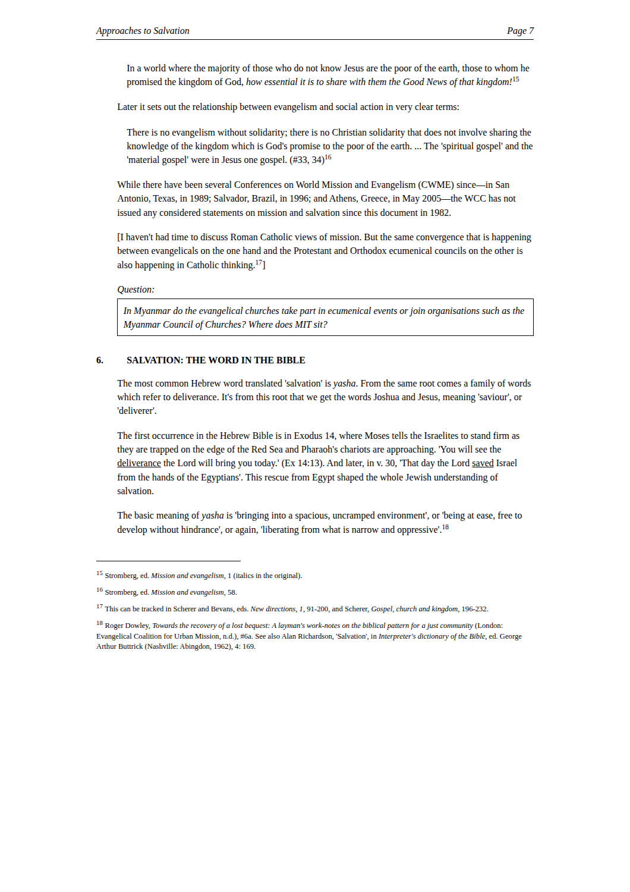Approaches to Salvation Page 7
In a world where the majority of those who do not know Jesus are the poor of the earth, those to whom he promised the kingdom of God, how essential it is to share with them the Good News of that kingdom!15
Later it sets out the relationship between evangelism and social action in very clear terms:
There is no evangelism without solidarity; there is no Christian solidarity that does not involve sharing the knowledge of the kingdom which is God's promise to the poor of the earth. ... The 'spiritual gospel' and the 'material gospel' were in Jesus one gospel. (#33, 34)16
While there have been several Conferences on World Mission and Evangelism (CWME) since—in San Antonio, Texas, in 1989; Salvador, Brazil, in 1996; and Athens, Greece, in May 2005—the WCC has not issued any considered statements on mission and salvation since this document in 1982.
[I haven't had time to discuss Roman Catholic views of mission. But the same convergence that is happening between evangelicals on the one hand and the Protestant and Orthodox ecumenical councils on the other is also happening in Catholic thinking.17]
Question:
In Myanmar do the evangelical churches take part in ecumenical events or join organisations such as the Myanmar Council of Churches? Where does MIT sit?
6. Salvation: the word in the Bible
The most common Hebrew word translated 'salvation' is yasha. From the same root comes a family of words which refer to deliverance. It's from this root that we get the words Joshua and Jesus, meaning 'saviour', or 'deliverer'.
The first occurrence in the Hebrew Bible is in Exodus 14, where Moses tells the Israelites to stand firm as they are trapped on the edge of the Red Sea and Pharaoh's chariots are approaching. 'You will see the deliverance the Lord will bring you today.' (Ex 14:13). And later, in v. 30, 'That day the Lord saved Israel from the hands of the Egyptians'. This rescue from Egypt shaped the whole Jewish understanding of salvation.
The basic meaning of yasha is 'bringing into a spacious, uncramped environment', or 'being at ease, free to develop without hindrance', or again, 'liberating from what is narrow and oppressive'.18
15 Stromberg, ed. Mission and evangelism, 1 (italics in the original).
16 Stromberg, ed. Mission and evangelism, 58.
17 This can be tracked in Scherer and Bevans, eds. New directions, 1, 91-200, and Scherer, Gospel, church and kingdom, 196-232.
18 Roger Dowley, Towards the recovery of a lost bequest: A layman's work-notes on the biblical pattern for a just community (London: Evangelical Coalition for Urban Mission, n.d.), #6a. See also Alan Richardson, 'Salvation', in Interpreter's dictionary of the Bible, ed. George Arthur Buttrick (Nashville: Abingdon, 1962), 4: 169.